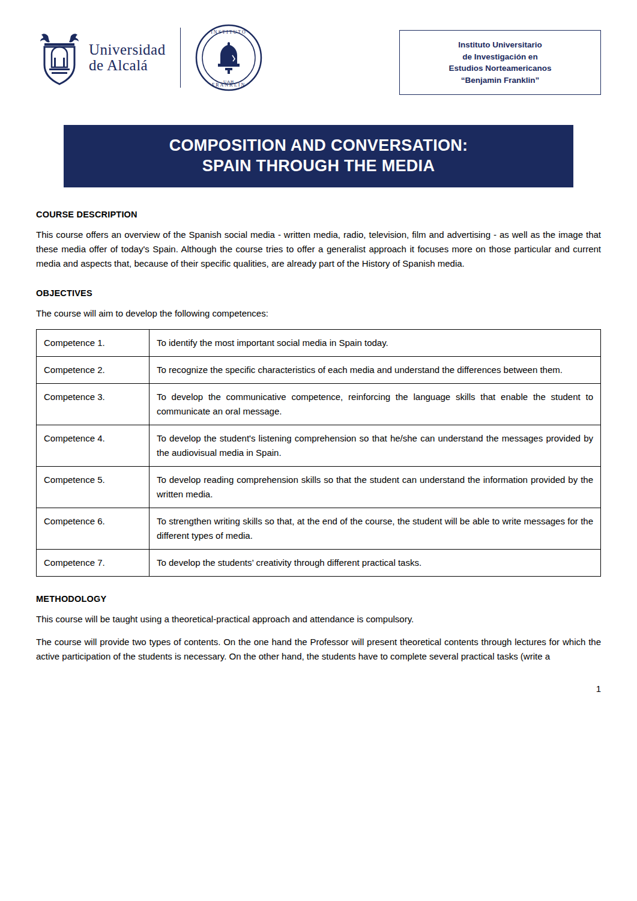Universidad
de Alcalá
INSTITUTO FRANKLIN UAH
Instituto Universitario
de Investigación en
Estudios Norteamericanos
“Benjamin Franklin”
COMPOSITION AND CONVERSATION:
SPAIN THROUGH THE MEDIA
COURSE DESCRIPTION
This course offers an overview of the Spanish social media - written media, radio, television, film and advertising - as well as the image that these media offer of today's Spain. Although the course tries to offer a generalist approach it focuses more on those particular and current media and aspects that, because of their specific qualities, are already part of the History of Spanish media.
OBJECTIVES
The course will aim to develop the following competences:
| Competence 1. | To identify the most important social media in Spain today. |
| Competence 2. | To recognize the specific characteristics of each media and understand the differences between them. |
| Competence 3. | To develop the communicative competence, reinforcing the language skills that enable the student to communicate an oral message. |
| Competence 4. | To develop the student's listening comprehension so that he/she can understand the messages provided by the audiovisual media in Spain. |
| Competence 5. | To develop reading comprehension skills so that the student can understand the information provided by the written media. |
| Competence 6. | To strengthen writing skills so that, at the end of the course, the student will be able to write messages for the different types of media. |
| Competence 7. | To develop the students’ creativity through different practical tasks. |
METHODOLOGY
This course will be taught using a theoretical-practical approach and attendance is compulsory.
The course will provide two types of contents. On the one hand the Professor will present theoretical contents through lectures for which the active participation of the students is necessary. On the other hand, the students have to complete several practical tasks (write a
1